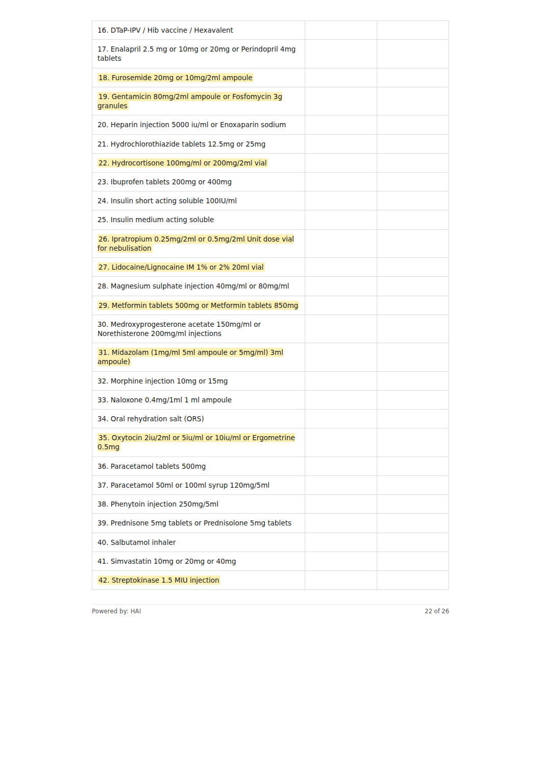| 16. DTaP-IPV / Hib vaccine / Hexavalent | | |
| 17. Enalapril 2.5 mg or 10mg or 20mg or Perindopril 4mg tablets | | |
| 18. Furosemide 20mg or 10mg/2ml ampoule | | |
| 19. Gentamicin 80mg/2ml ampoule or Fosfomycin 3g granules | | |
| 20. Heparin injection 5000 iu/ml or Enoxaparin sodium | | |
| 21. Hydrochlorothiazide tablets 12.5mg or 25mg | | |
| 22. Hydrocortisone 100mg/ml or 200mg/2ml vial | | |
| 23. Ibuprofen tablets 200mg or 400mg | | |
| 24. Insulin short acting soluble 100IU/ml | | |
| 25. Insulin medium acting soluble | | |
| 26. Ipratropium 0.25mg/2ml or 0.5mg/2ml Unit dose vial for nebulisation | | |
| 27. Lidocaine/Lignocaine IM 1% or 2% 20ml vial | | |
| 28. Magnesium sulphate injection 40mg/ml or 80mg/ml | | |
| 29. Metformin tablets 500mg or Metformin tablets 850mg | | |
| 30. Medroxyprogesterone acetate 150mg/ml or Norethisterone 200mg/ml injections | | |
| 31. Midazolam (1mg/ml 5ml ampoule or 5mg/ml) 3ml ampoule) | | |
| 32. Morphine injection 10mg or 15mg | | |
| 33. Naloxone 0.4mg/1ml 1 ml ampoule | | |
| 34. Oral rehydration salt (ORS) | | |
| 35. Oxytocin 2iu/2ml or 5iu/ml or 10iu/ml or Ergometrine 0.5mg | | |
| 36. Paracetamol tablets 500mg | | |
| 37. Paracetamol 50ml or 100ml syrup 120mg/5ml | | |
| 38. Phenytoin injection 250mg/5ml | | |
| 39. Prednisone 5mg tablets or Prednisolone 5mg tablets | | |
| 40. Salbutamol inhaler | | |
| 41. Simvastatin 10mg or 20mg or 40mg | | |
| 42. Streptokinase 1.5 MIU injection | | |
Powered by: HAI
22 of 26